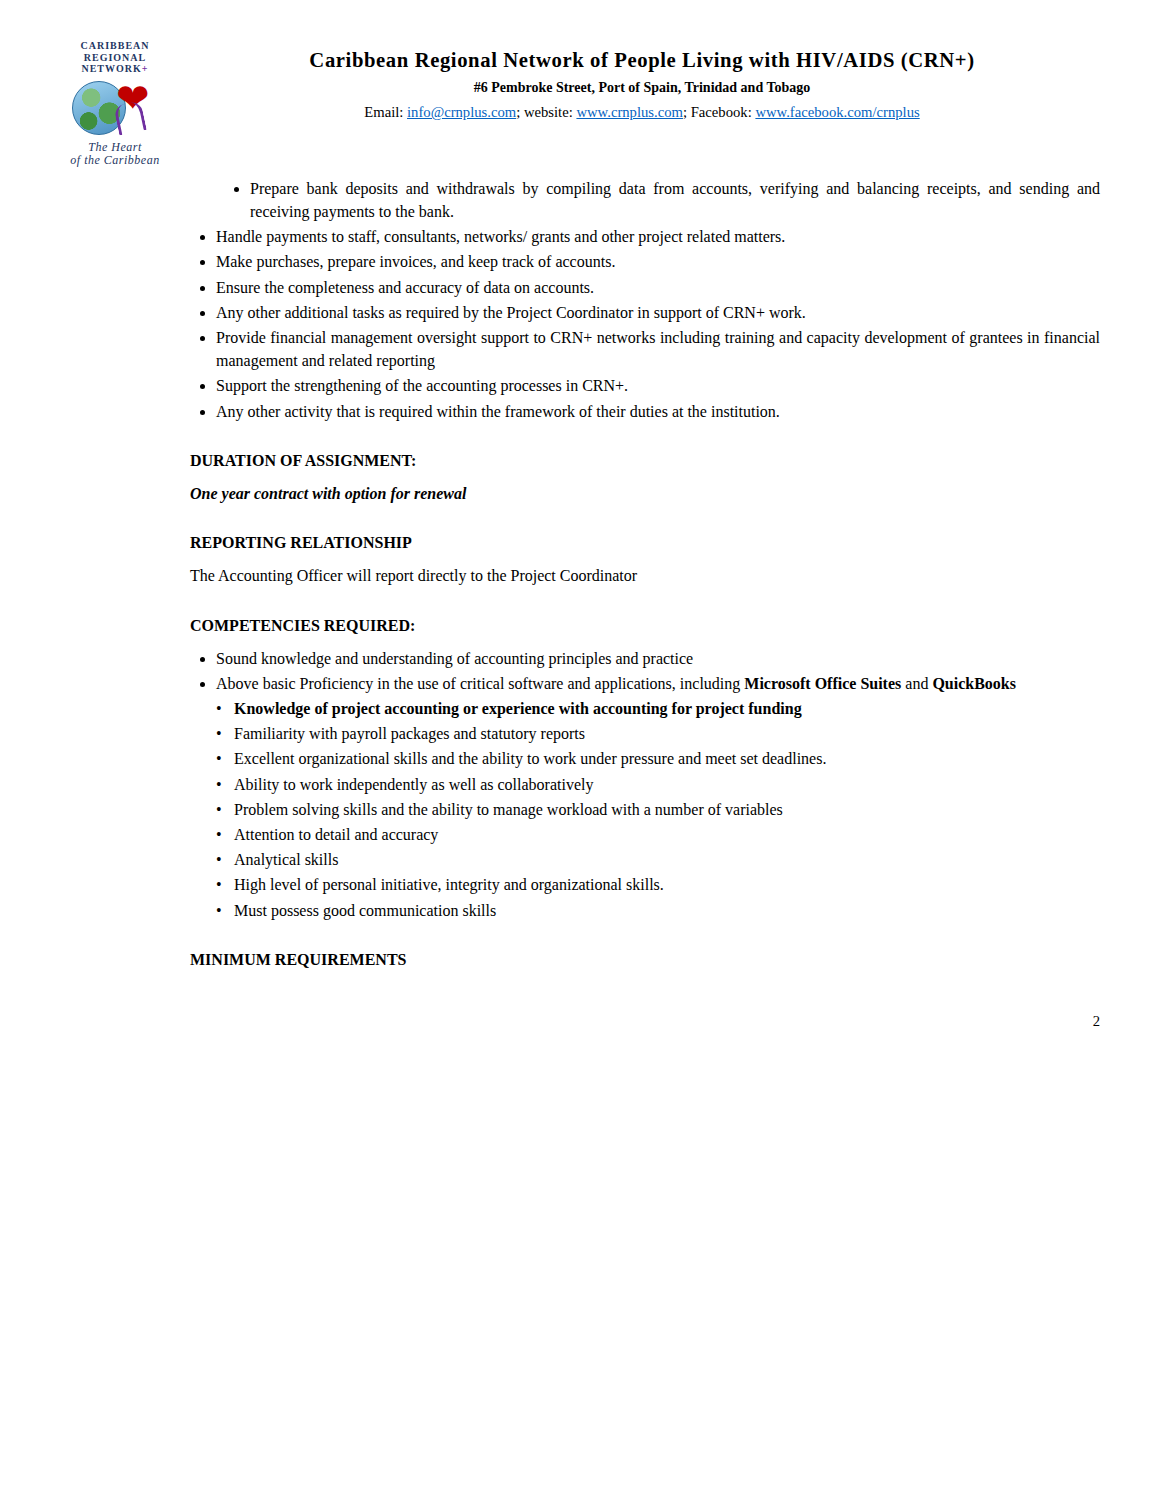CARIBBEAN
REGIONAL
NETWORK+
❤
The Heart
of the Caribbean
Caribbean Regional Network of People Living with HIV/AIDS (CRN+)
#6 Pembroke Street, Port of Spain, Trinidad and Tobago
Email: info@crnplus.com; website: www.crnplus.com; Facebook: www.facebook.com/crnplus
Prepare bank deposits and withdrawals by compiling data from accounts, verifying and balancing receipts, and sending and receiving payments to the bank.
Handle payments to staff, consultants, networks/ grants and other project related matters.
Make purchases, prepare invoices, and keep track of accounts.
Ensure the completeness and accuracy of data on accounts.
Any other additional tasks as required by the Project Coordinator in support of CRN+ work.
Provide financial management oversight support to CRN+ networks including training and capacity development of grantees in financial management and related reporting
Support the strengthening of the accounting processes in CRN+.
Any other activity that is required within the framework of their duties at the institution.
DURATION OF ASSIGNMENT:
One year contract with option for renewal
REPORTING RELATIONSHIP
The Accounting Officer will report directly to the Project Coordinator
COMPETENCIES REQUIRED:
Sound knowledge and understanding of accounting principles and practice
Above basic Proficiency in the use of critical software and applications, including Microsoft Office Suites and QuickBooks
Knowledge of project accounting or experience with accounting for project funding
Familiarity with payroll packages and statutory reports
Excellent organizational skills and the ability to work under pressure and meet set deadlines.
Ability to work independently as well as collaboratively
Problem solving skills and the ability to manage workload with a number of variables
Attention to detail and accuracy
Analytical skills
High level of personal initiative, integrity and organizational skills.
Must possess good communication skills
MINIMUM REQUIREMENTS
2